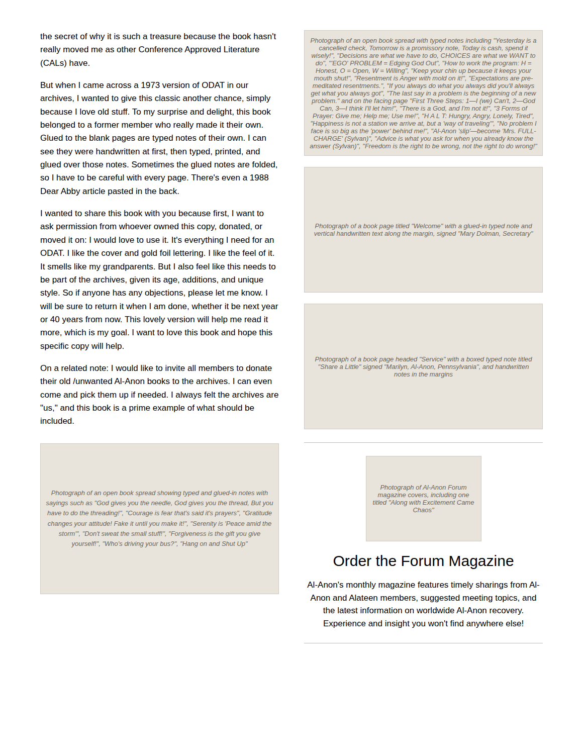the secret of why it is such a treasure because the book hasn't really moved me as other Conference Approved Literature (CALs) have.
But when I came across a 1973 version of ODAT in our archives, I wanted to give this classic another chance, simply because I love old stuff. To my surprise and delight, this book belonged to a former member who really made it their own. Glued to the blank pages are typed notes of their own. I can see they were handwritten at first, then typed, printed, and glued over those notes. Sometimes the glued notes are folded, so I have to be careful with every page. There's even a 1988 Dear Abby article pasted in the back.
I wanted to share this book with you because first, I want to ask permission from whoever owned this copy, donated, or moved it on: I would love to use it. It's everything I need for an ODAT. I like the cover and gold foil lettering. I like the feel of it. It smells like my grandparents. But I also feel like this needs to be part of the archives, given its age, additions, and unique style. So if anyone has any objections, please let me know. I will be sure to return it when I am done, whether it be next year or 40 years from now. This lovely version will help me read it more, which is my goal. I want to love this book and hope this specific copy will help.
On a related note: I would like to invite all members to donate their old /unwanted Al-Anon books to the archives. I can even come and pick them up if needed. I always felt the archives are "us," and this book is a prime example of what should be included.
Photograph of an open book spread showing typed and glued-in notes with sayings such as "God gives you the needle, God gives you the thread, But you have to do the threading!", "Courage is fear that's said it's prayers", "Gratitude changes your attitude! Fake it until you make it!", "Serenity is 'Peace amid the storm'", "Don't sweat the small stuff!", "Forgiveness is the gift you give yourself!", "Who's driving your bus?", "Hang on and Shut Up"
Photograph of an open book spread with typed notes including "Yesterday is a cancelled check, Tomorrow is a promissory note, Today is cash, spend it wisely!", "Decisions are what we have to do, CHOICES are what we WANT to do", "'EGO' PROBLEM = Edging God Out", "How to work the program: H = Honest, O = Open, W = Willing", "Keep your chin up because it keeps your mouth shut!", "Resentment is Anger with mold on it!", "Expectations are pre-meditated resentments.", "If you always do what you always did you'll always get what you always got", "The last say in a problem is the beginning of a new problem." and on the facing page "First Three Steps: 1—I (we) Can't, 2—God Can, 3—I think I'll let him!", "There is a God, and I'm not it!", "3 Forms of Prayer: Give me; Help me; Use me!", "H A L T: Hungry, Angry, Lonely, Tired", "Happiness is not a station we arrive at, but a 'way of traveling'", "No problem I face is so big as the 'power' behind me!", "Al-Anon 'slip'—become 'Mrs. FULL-CHARGE' (Sylvan)", "Advice is what you ask for when you already know the answer (Sylvan)", "Freedom is the right to be wrong, not the right to do wrong!"
Photograph of a book page titled "Welcome" with a glued-in typed note and vertical handwritten text along the margin, signed "Mary Dolman, Secretary"
Photograph of a book page headed "Service" with a boxed typed note titled "Share a Little" signed "Marilyn, Al-Anon, Pennsylvania", and handwritten notes in the margins
Photograph of Al-Anon Forum magazine covers, including one titled "Along with Excitement Came Chaos"
Order the Forum Magazine
Al-Anon's monthly magazine features timely sharings from Al-Anon and Alateen members, suggested meeting topics, and the latest information on worldwide Al-Anon recovery. Experience and insight you won't find anywhere else!